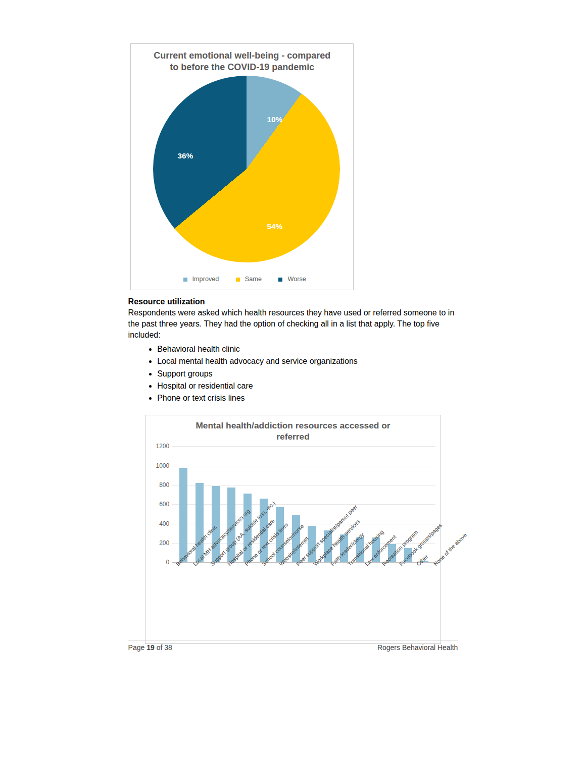Current emotional well-being - compared
to before the COVID-19 pandemic
10%
54%
36%
Improved Same Worse
Resource utilization
Respondents were asked which health resources they have used or referred someone to in the past three years. They had the option of checking all in a list that apply. The top five included:
Behavioral health clinic
Local mental health advocacy and service organizations
Support groups
Hospital or residential care
Phone or text crisis lines
Mental health/addiction resources accessed or
referred
1200
1000
800
600
400
200
0
Behavioral health clinic
Local MH advocacy/services org
Support group (AA, suicide loss, etc.)
Hospital or residential care
Phone or text crisis lines
School counselor/nurse
Website/internet
Peer support specialist/parent peer
Workplace health services
Faith leader/clergy
Transitional housing
Law enforcement
Recreation program
Facebook groups/pages
Other
None of the above
Page 19 of 38
Rogers Behavioral Health